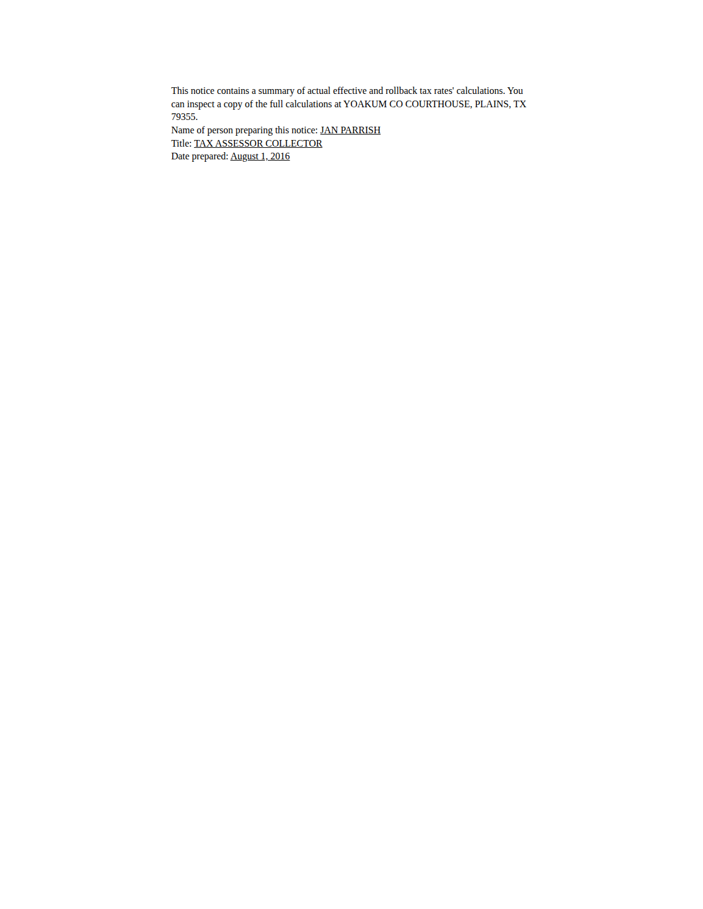This notice contains a summary of actual effective and rollback tax rates' calculations. You can inspect a copy of the full calculations at YOAKUM CO COURTHOUSE, PLAINS, TX 79355.
Name of person preparing this notice: JAN PARRISH
Title: TAX ASSESSOR COLLECTOR
Date prepared: August 1, 2016